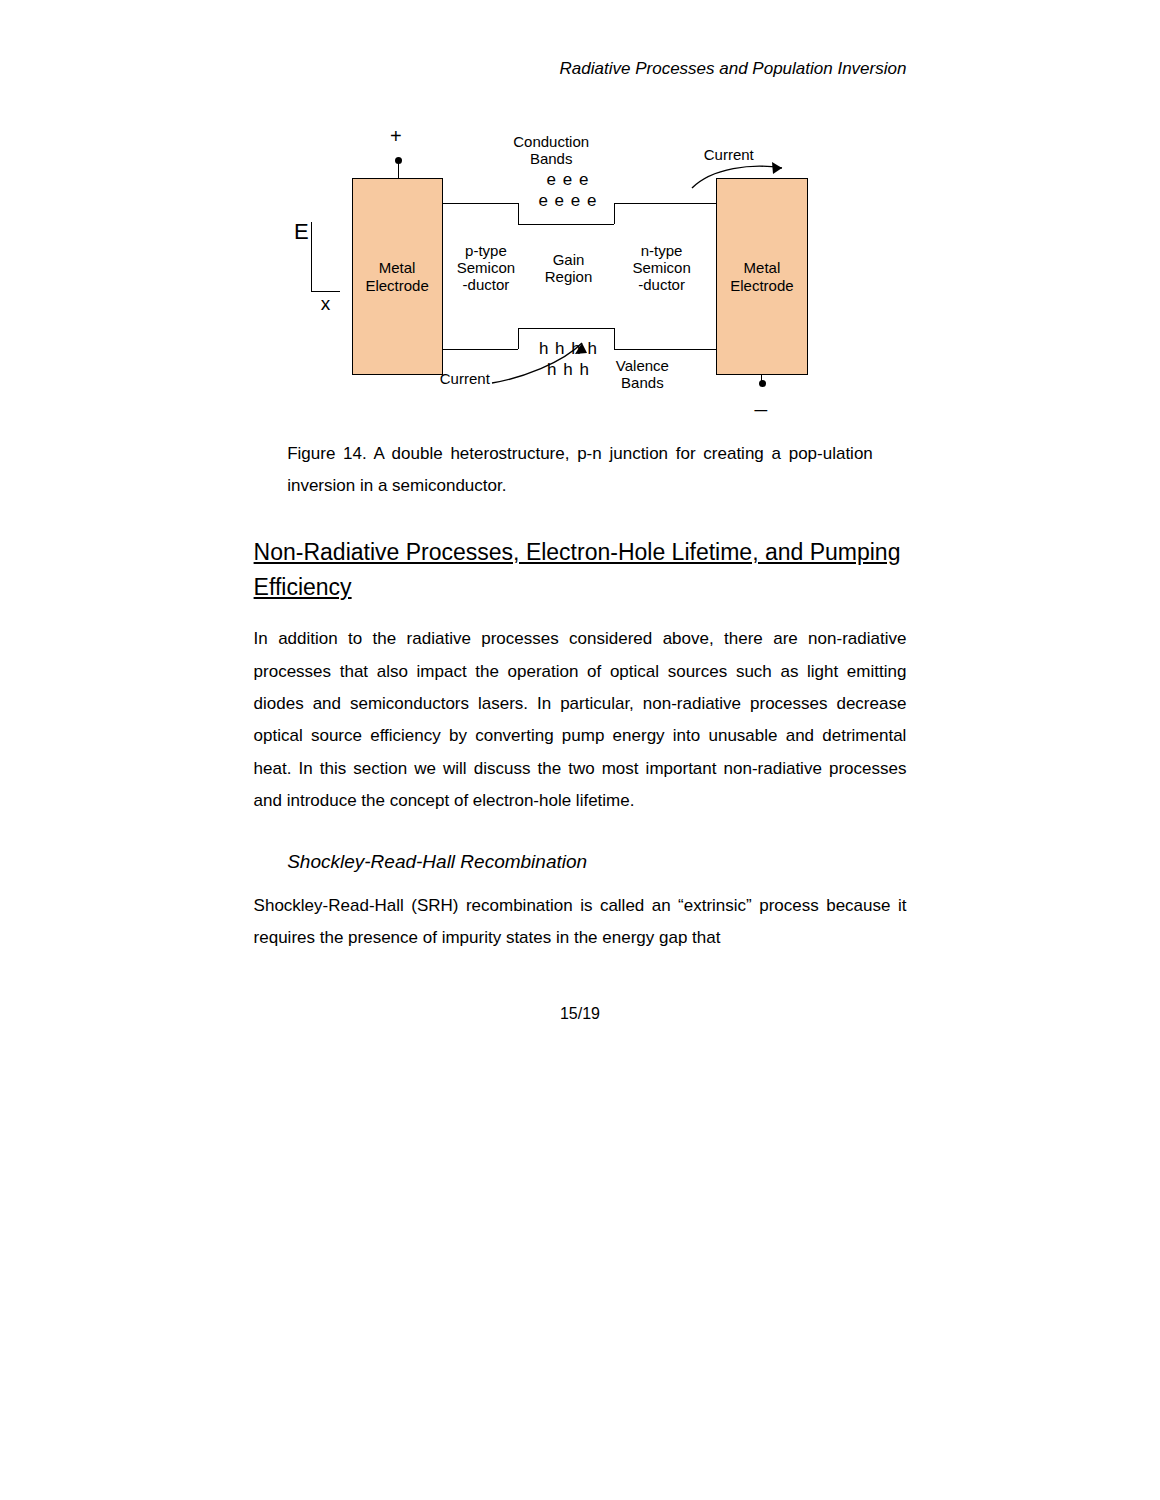Radiative Processes and Population Inversion
Metal
Electrode
Metal
Electrode
+
_
E
x
Conduction
Bands
Current
Valence
Bands
Current
p-type
Semicon
-ductor
Gain
Region
n-type
Semicon
-ductor
e e e
e e e e
h h h h
h h h
Figure 14. A double heterostructure, p-n junction for creating a pop-ulation inversion in a semiconductor.
Non-Radiative Processes, Electron-Hole Lifetime, and Pumping Efficiency
In addition to the radiative processes considered above, there are non-radiative processes that also impact the operation of optical sources such as light emitting diodes and semiconductors lasers. In particular, non-radiative processes decrease optical source efficiency by converting pump energy into unusable and detrimental heat. In this section we will discuss the two most important non-radiative processes and introduce the concept of electron-hole lifetime.
Shockley-Read-Hall Recombination
Shockley-Read-Hall (SRH) recombination is called an “extrinsic” process because it requires the presence of impurity states in the energy gap that
15/19